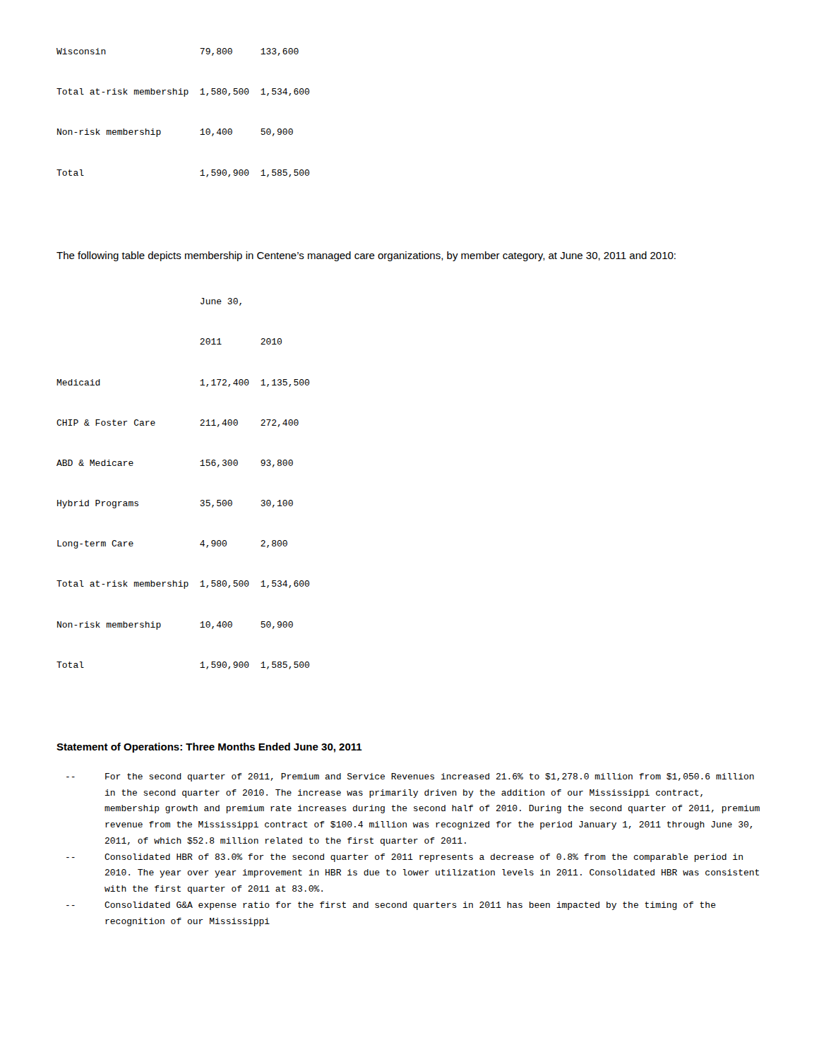Wisconsin                 79,800     133,600

Total at-risk membership  1,580,500  1,534,600

Non-risk membership       10,400     50,900

Total                     1,590,900  1,585,500
The following table depicts membership in Centene’s managed care organizations, by member category, at June 30, 2011 and 2010:
                          June 30,

                          2011       2010

Medicaid                  1,172,400  1,135,500

CHIP & Foster Care        211,400    272,400

ABD & Medicare            156,300    93,800

Hybrid Programs           35,500     30,100

Long-term Care            4,900      2,800

Total at-risk membership  1,580,500  1,534,600

Non-risk membership       10,400     50,900

Total                     1,590,900  1,585,500
Statement of Operations: Three Months Ended June 30, 2011
--For the second quarter of 2011, Premium and Service Revenues increased 21.6% to $1,278.0 million from $1,050.6 million in the second quarter of 2010. The increase was primarily driven by the addition of our Mississippi contract, membership growth and premium rate increases during the second half of 2010. During the second quarter of 2011, premium revenue from the Mississippi contract of $100.4 million was recognized for the period January 1, 2011 through June 30, 2011, of which $52.8 million related to the first quarter of 2011.
--Consolidated HBR of 83.0% for the second quarter of 2011 represents a decrease of 0.8% from the comparable period in 2010. The year over year improvement in HBR is due to lower utilization levels in 2011. Consolidated HBR was consistent with the first quarter of 2011 at 83.0%.
--Consolidated G&A expense ratio for the first and second quarters in 2011 has been impacted by the timing of the recognition of our Mississippi